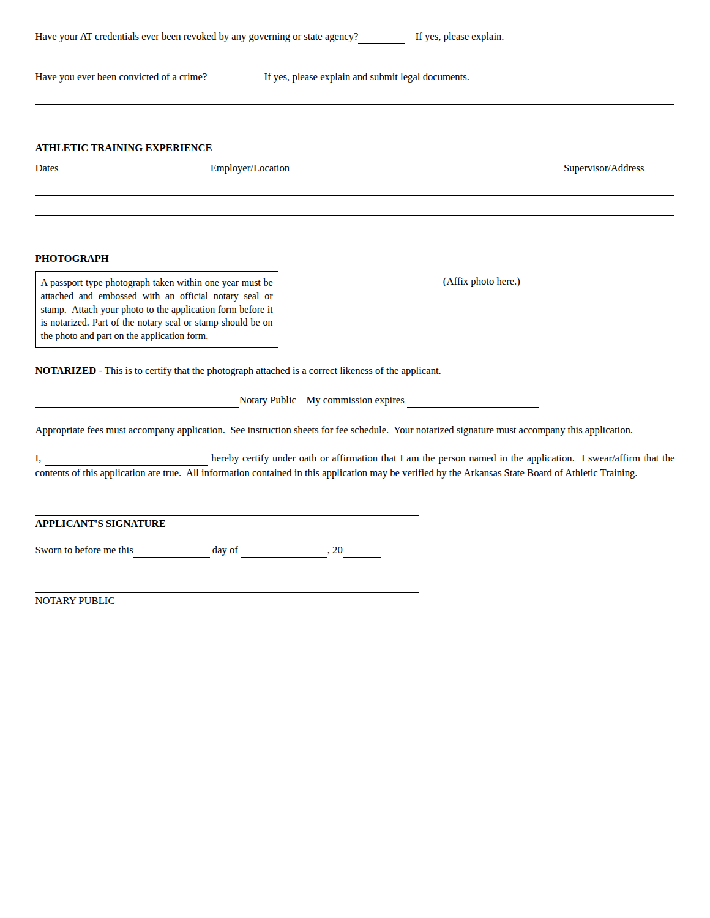Have your AT credentials ever been revoked by any governing or state agency? If yes, please explain.
Have you ever been convicted of a crime? If yes, please explain and submit legal documents.
ATHLETIC TRAINING EXPERIENCE
Dates Employer/Location Supervisor/Address
PHOTOGRAPH
A passport type photograph taken within one year must be attached and embossed with an official notary seal or stamp. Attach your photo to the application form before it is notarized. Part of the notary seal or stamp should be on the photo and part on the application form.
(Affix photo here.)
NOTARIZED - This is to certify that the photograph attached is a correct likeness of the applicant.
Notary Public My commission expires
Appropriate fees must accompany application. See instruction sheets for fee schedule. Your notarized signature must accompany this application.
I, hereby certify under oath or affirmation that I am the person named in the application. I swear/affirm that the contents of this application are true. All information contained in this application may be verified by the Arkansas State Board of Athletic Training.
APPLICANT'S SIGNATURE
Sworn to before me this day of , 20
NOTARY PUBLIC